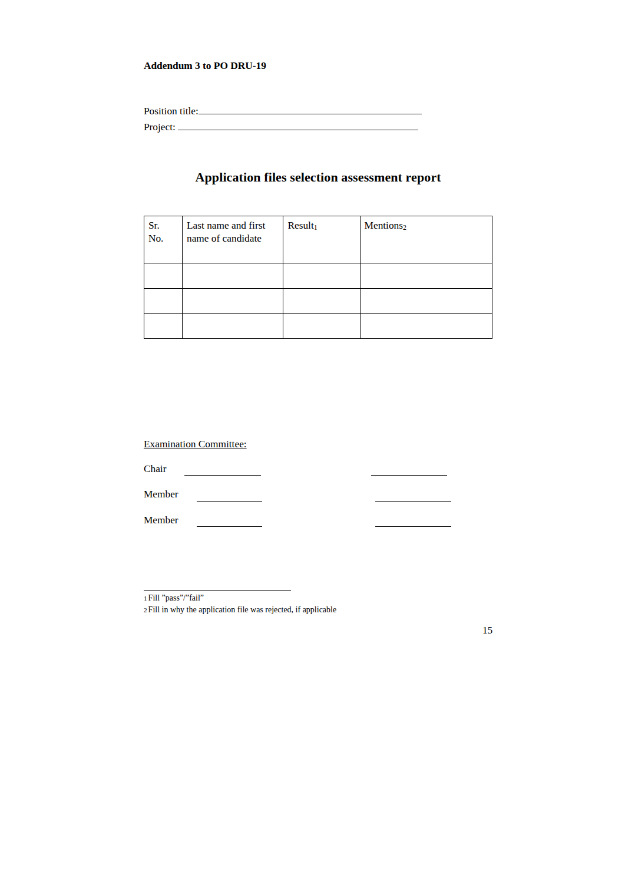Addendum 3 to PO DRU-19
Position title:
Project:
Application files selection assessment report
| Sr. No. | Last name and first name of candidate | Result 1 | Mentions 2 |
| --- | --- | --- | --- |
Examination Committee:
Chair
Member
Member
1 Fill ”pass”/”fail”
2 Fill in why the application file was rejected, if applicable
15